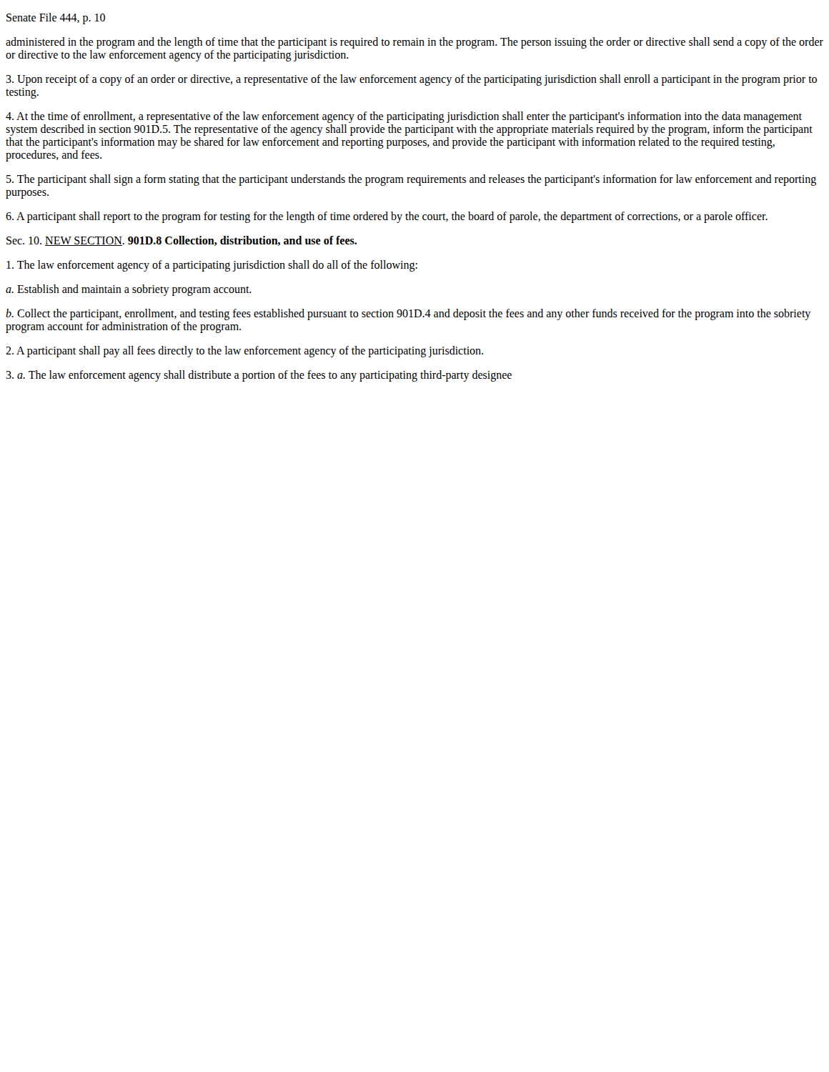Senate File 444, p. 10
administered in the program and the length of time that the participant is required to remain in the program. The person issuing the order or directive shall send a copy of the order or directive to the law enforcement agency of the participating jurisdiction.
3. Upon receipt of a copy of an order or directive, a representative of the law enforcement agency of the participating jurisdiction shall enroll a participant in the program prior to testing.
4. At the time of enrollment, a representative of the law enforcement agency of the participating jurisdiction shall enter the participant's information into the data management system described in section 901D.5. The representative of the agency shall provide the participant with the appropriate materials required by the program, inform the participant that the participant's information may be shared for law enforcement and reporting purposes, and provide the participant with information related to the required testing, procedures, and fees.
5. The participant shall sign a form stating that the participant understands the program requirements and releases the participant's information for law enforcement and reporting purposes.
6. A participant shall report to the program for testing for the length of time ordered by the court, the board of parole, the department of corrections, or a parole officer.
Sec. 10. NEW SECTION. 901D.8 Collection, distribution, and use of fees.
1. The law enforcement agency of a participating jurisdiction shall do all of the following:
a. Establish and maintain a sobriety program account.
b. Collect the participant, enrollment, and testing fees established pursuant to section 901D.4 and deposit the fees and any other funds received for the program into the sobriety program account for administration of the program.
2. A participant shall pay all fees directly to the law enforcement agency of the participating jurisdiction.
3. a. The law enforcement agency shall distribute a portion of the fees to any participating third-party designee